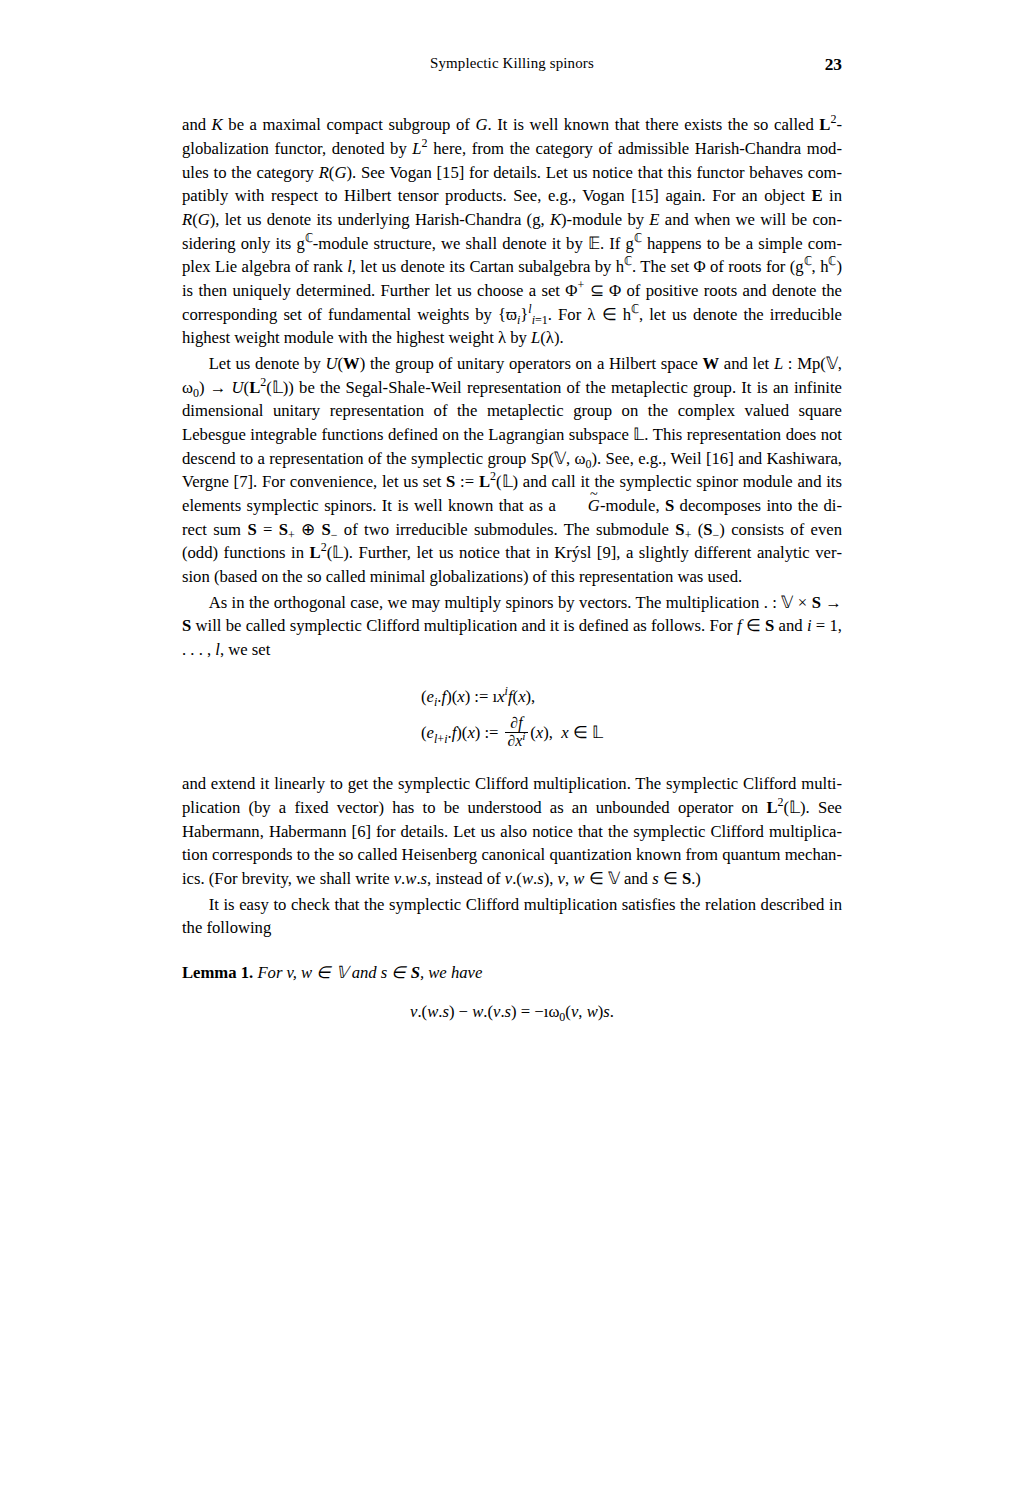Symplectic Killing spinors 23
and K be a maximal compact subgroup of G. It is well known that there exists the so called L2-globalization functor, denoted by L2 here, from the category of admissible Harish-Chandra modules to the category R(G). See Vogan [15] for details. Let us notice that this functor behaves compatibly with respect to Hilbert tensor products. See, e.g., Vogan [15] again. For an object E in R(G), let us denote its underlying Harish-Chandra (g, K)-module by E and when we will be considering only its gℂ-module structure, we shall denote it by 𝔼. If gℂ happens to be a simple complex Lie algebra of rank l, let us denote its Cartan subalgebra by hℂ. The set Φ of roots for (gℂ, hℂ) is then uniquely determined. Further let us choose a set Φ+ ⊆ Φ of positive roots and denote the corresponding set of fundamental weights by {ϖi}li=1. For λ ∈ hℂ, let us denote the irreducible highest weight module with the highest weight λ by L(λ).
Let us denote by U(W) the group of unitary operators on a Hilbert space W and let L : Mp(𝕍, ω0) → U(L2(𝕃)) be the Segal-Shale-Weil representation of the metaplectic group. It is an infinite dimensional unitary representation of the metaplectic group on the complex valued square Lebesgue integrable functions defined on the Lagrangian subspace 𝕃. This representation does not descend to a representation of the symplectic group Sp(𝕍, ω0). See, e.g., Weil [16] and Kashiwara, Vergne [7]. For convenience, let us set S := L2(𝕃) and call it the symplectic spinor module and its elements symplectic spinors. It is well known that as a ~G-module, S decomposes into the direct sum S = S+ ⊕ S− of two irreducible submodules. The submodule S+ (S−) consists of even (odd) functions in L2(𝕃). Further, let us notice that in Krýsl [9], a slightly different analytic version (based on the so called minimal globalizations) of this representation was used.
As in the orthogonal case, we may multiply spinors by vectors. The multiplication . : 𝕍 × S → S will be called symplectic Clifford multiplication and it is defined as follows. For f ∈ S and i = 1, . . . , l, we set
(ei.f)(x) := ıxif(x),
(el+i.f)(x) := ∂f∂xi(x), x ∈ 𝕃
and extend it linearly to get the symplectic Clifford multiplication. The symplectic Clifford multiplication (by a fixed vector) has to be understood as an unbounded operator on L2(𝕃). See Habermann, Habermann [6] for details. Let us also notice that the symplectic Clifford multiplication corresponds to the so called Heisenberg canonical quantization known from quantum mechanics. (For brevity, we shall write v.w.s, instead of v.(w.s), v, w ∈ 𝕍 and s ∈ S.)
It is easy to check that the symplectic Clifford multiplication satisfies the relation described in the following
Lemma 1. For v, w ∈ 𝕍 and s ∈ S, we have
v.(w.s) − w.(v.s) = −ıω0(v, w)s.